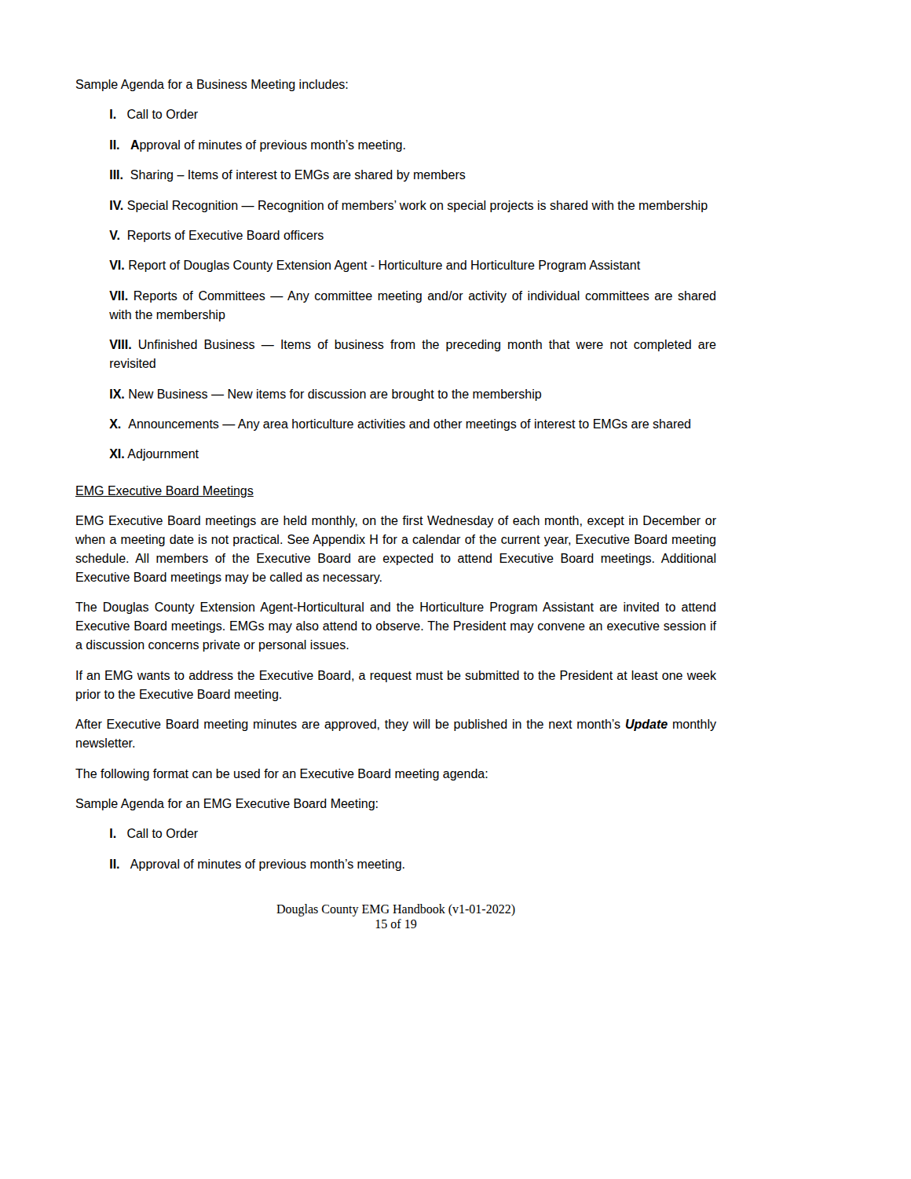Sample Agenda for a Business Meeting includes:
I. Call to Order
II. Approval of minutes of previous month’s meeting.
III. Sharing – Items of interest to EMGs are shared by members
IV. Special Recognition — Recognition of members’ work on special projects is shared with the membership
V. Reports of Executive Board officers
VI. Report of Douglas County Extension Agent - Horticulture and Horticulture Program Assistant
VII. Reports of Committees — Any committee meeting and/or activity of individual committees are shared with the membership
VIII. Unfinished Business — Items of business from the preceding month that were not completed are revisited
IX. New Business — New items for discussion are brought to the membership
X. Announcements — Any area horticulture activities and other meetings of interest to EMGs are shared
XI. Adjournment
EMG Executive Board Meetings
EMG Executive Board meetings are held monthly, on the first Wednesday of each month, except in December or when a meeting date is not practical. See Appendix H for a calendar of the current year, Executive Board meeting schedule. All members of the Executive Board are expected to attend Executive Board meetings. Additional Executive Board meetings may be called as necessary.
The Douglas County Extension Agent-Horticultural and the Horticulture Program Assistant are invited to attend Executive Board meetings. EMGs may also attend to observe. The President may convene an executive session if a discussion concerns private or personal issues.
If an EMG wants to address the Executive Board, a request must be submitted to the President at least one week prior to the Executive Board meeting.
After Executive Board meeting minutes are approved, they will be published in the next month’s Update monthly newsletter.
The following format can be used for an Executive Board meeting agenda:
Sample Agenda for an EMG Executive Board Meeting:
I. Call to Order
II. Approval of minutes of previous month’s meeting.
Douglas County EMG Handbook (v1-01-2022)
15 of 19